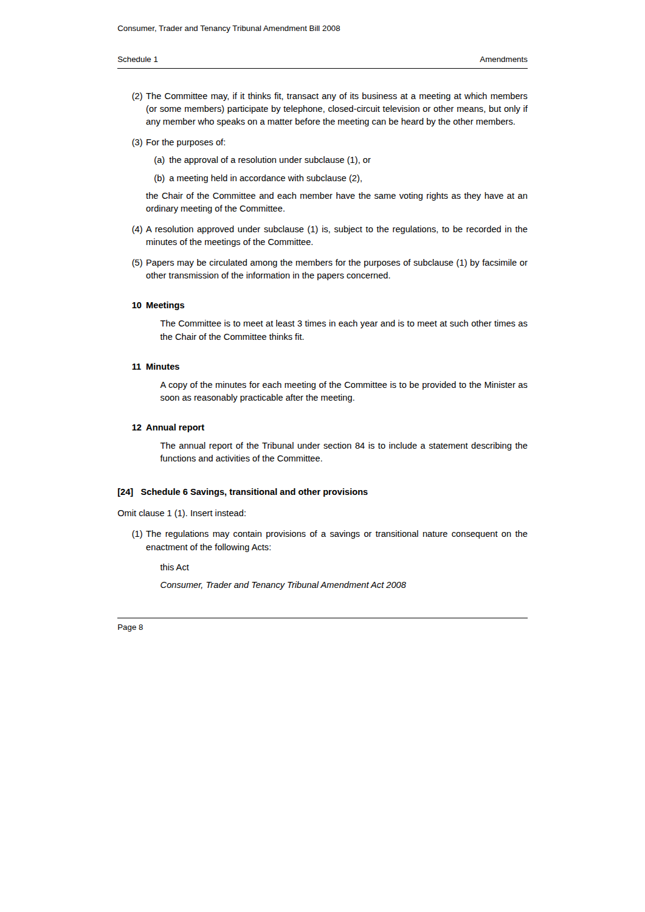Consumer, Trader and Tenancy Tribunal Amendment Bill 2008
Schedule 1 Amendments
(2)
The Committee may, if it thinks fit, transact any of its business at a meeting at which members (or some members) participate by telephone, closed-circuit television or other means, but only if any member who speaks on a matter before the meeting can be heard by the other members.
(3)
For the purposes of:
(a)
the approval of a resolution under subclause (1), or
(b)
a meeting held in accordance with subclause (2),
the Chair of the Committee and each member have the same voting rights as they have at an ordinary meeting of the Committee.
(4)
A resolution approved under subclause (1) is, subject to the regulations, to be recorded in the minutes of the meetings of the Committee.
(5)
Papers may be circulated among the members for the purposes of subclause (1) by facsimile or other transmission of the information in the papers concerned.
10
Meetings
The Committee is to meet at least 3 times in each year and is to meet at such other times as the Chair of the Committee thinks fit.
11
Minutes
A copy of the minutes for each meeting of the Committee is to be provided to the Minister as soon as reasonably practicable after the meeting.
12
Annual report
The annual report of the Tribunal under section 84 is to include a statement describing the functions and activities of the Committee.
[24] Schedule 6 Savings, transitional and other provisions
Omit clause 1 (1). Insert instead:
(1)
The regulations may contain provisions of a savings or transitional nature consequent on the enactment of the following Acts:
this Act
Consumer, Trader and Tenancy Tribunal Amendment Act 2008
Page 8